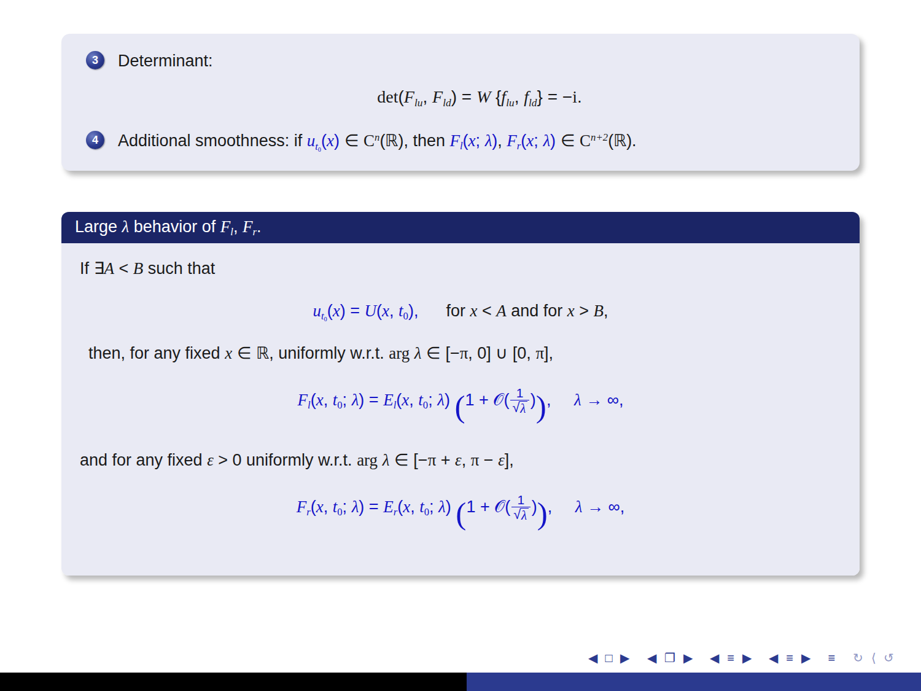3 Determinant:
det(Flu, Fld) = W {flu, fld} = −i.
4 Additional smoothness: if ut0(x) ∈ Cn(ℝ), then Fl(x; λ), Fr(x; λ) ∈ Cn+2(ℝ).
Large λ behavior of Fl, Fr.
If ∃A < B such that
ut0(x) = U(x, t0), for x < A and for x > B,
then, for any fixed x ∈ ℝ, uniformly w.r.t. arg λ ∈ [−π, 0] ∪ [0, π],
Fl(x, t0; λ) = El(x, t0; λ) (1 + 𝒪(1 λ)), λ → ∞,
and for any fixed ε > 0 uniformly w.r.t. arg λ ∈ [−π + ε, π − ε],
Fr(x, t0; λ) = Er(x, t0; λ) (1 + 𝒪(1 λ)), λ → ∞,
◀ □ ▶ ◀ ❐ ▶ ◀ ≡ ▶ ◀ ≡ ▶ ≡ ↻ ⟨ ↺